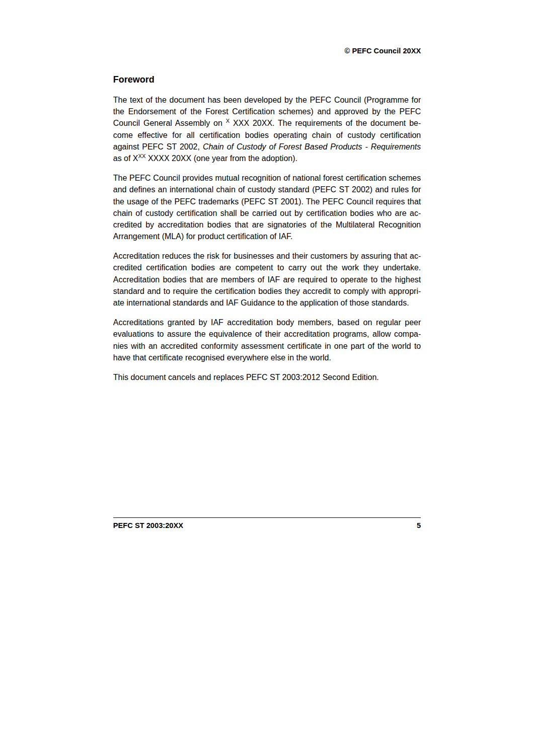© PEFC Council 20XX
Foreword
The text of the document has been developed by the PEFC Council (Programme for the Endorsement of the Forest Certification schemes) and approved by the PEFC Council General Assembly on X XXX 20XX. The requirements of the document become effective for all certification bodies operating chain of custody certification against PEFC ST 2002, Chain of Custody of Forest Based Products - Requirements as of XXX XXXX 20XX (one year from the adoption).
The PEFC Council provides mutual recognition of national forest certification schemes and defines an international chain of custody standard (PEFC ST 2002) and rules for the usage of the PEFC trademarks (PEFC ST 2001). The PEFC Council requires that chain of custody certification shall be carried out by certification bodies who are accredited by accreditation bodies that are signatories of the Multilateral Recognition Arrangement (MLA) for product certification of IAF.
Accreditation reduces the risk for businesses and their customers by assuring that accredited certification bodies are competent to carry out the work they undertake. Accreditation bodies that are members of IAF are required to operate to the highest standard and to require the certification bodies they accredit to comply with appropriate international standards and IAF Guidance to the application of those standards.
Accreditations granted by IAF accreditation body members, based on regular peer evaluations to assure the equivalence of their accreditation programs, allow companies with an accredited conformity assessment certificate in one part of the world to have that certificate recognised everywhere else in the world.
This document cancels and replaces PEFC ST 2003:2012 Second Edition.
PEFC ST 2003:20XX 5